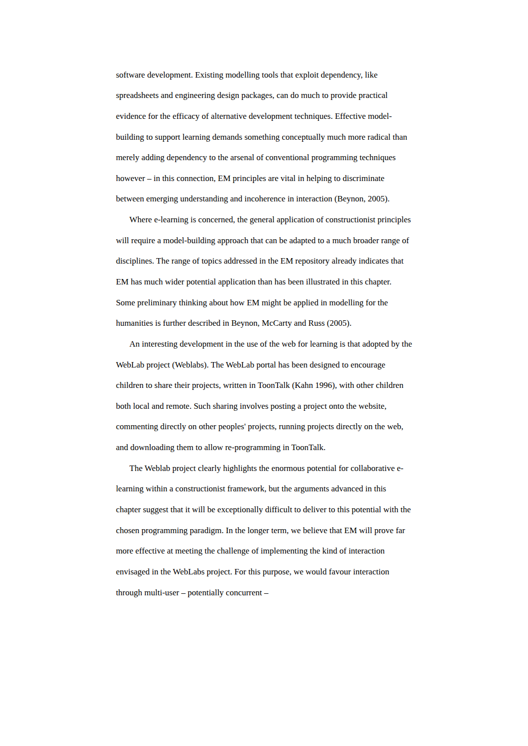software development. Existing modelling tools that exploit dependency, like spreadsheets and engineering design packages, can do much to provide practical evidence for the efficacy of alternative development techniques. Effective model-building to support learning demands something conceptually much more radical than merely adding dependency to the arsenal of conventional programming techniques however – in this connection, EM principles are vital in helping to discriminate between emerging understanding and incoherence in interaction (Beynon, 2005).
Where e-learning is concerned, the general application of constructionist principles will require a model-building approach that can be adapted to a much broader range of disciplines. The range of topics addressed in the EM repository already indicates that EM has much wider potential application than has been illustrated in this chapter. Some preliminary thinking about how EM might be applied in modelling for the humanities is further described in Beynon, McCarty and Russ (2005).
An interesting development in the use of the web for learning is that adopted by the WebLab project (Weblabs). The WebLab portal has been designed to encourage children to share their projects, written in ToonTalk (Kahn 1996), with other children both local and remote. Such sharing involves posting a project onto the website, commenting directly on other peoples' projects, running projects directly on the web, and downloading them to allow re-programming in ToonTalk.
The Weblab project clearly highlights the enormous potential for collaborative e-learning within a constructionist framework, but the arguments advanced in this chapter suggest that it will be exceptionally difficult to deliver to this potential with the chosen programming paradigm. In the longer term, we believe that EM will prove far more effective at meeting the challenge of implementing the kind of interaction envisaged in the WebLabs project. For this purpose, we would favour interaction through multi-user – potentially concurrent –